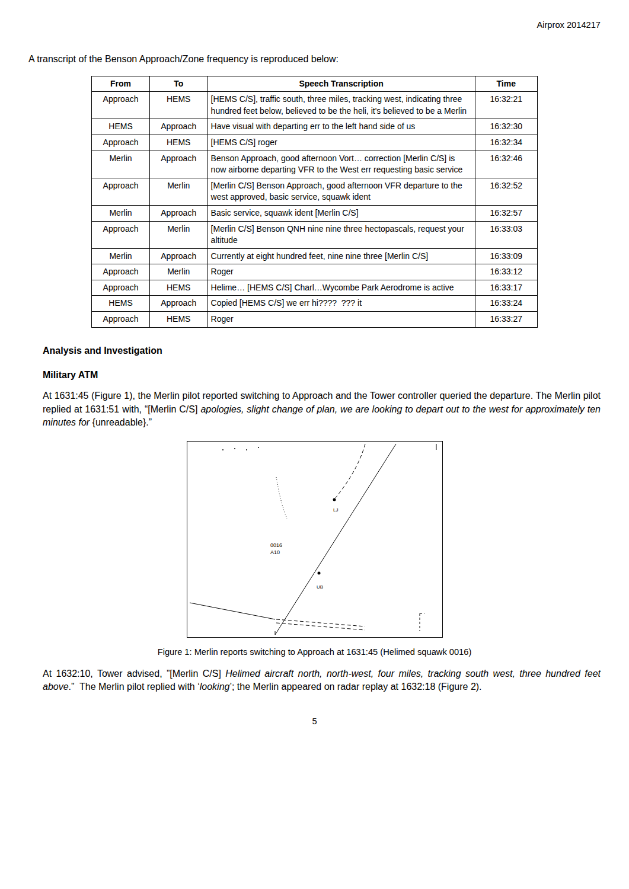Airprox 2014217
A transcript of the Benson Approach/Zone frequency is reproduced below:
| From | To | Speech Transcription | Time |
| --- | --- | --- | --- |
| Approach | HEMS | [HEMS C/S], traffic south, three miles, tracking west, indicating three hundred feet below, believed to be the heli, it's believed to be a Merlin | 16:32:21 |
| HEMS | Approach | Have visual with departing err to the left hand side of us | 16:32:30 |
| Approach | HEMS | [HEMS C/S] roger | 16:32:34 |
| Merlin | Approach | Benson Approach, good afternoon Vort… correction [Merlin C/S] is now airborne departing VFR to the West err requesting basic service | 16:32:46 |
| Approach | Merlin | [Merlin C/S] Benson Approach, good afternoon VFR departure to the west approved, basic service, squawk ident | 16:32:52 |
| Merlin | Approach | Basic service, squawk ident [Merlin C/S] | 16:32:57 |
| Approach | Merlin | [Merlin C/S] Benson QNH nine nine three hectopascals, request your altitude | 16:33:03 |
| Merlin | Approach | Currently at eight hundred feet, nine nine three [Merlin C/S] | 16:33:09 |
| Approach | Merlin | Roger | 16:33:12 |
| Approach | HEMS | Helime… [HEMS C/S] Charl…Wycombe Park Aerodrome is active | 16:33:17 |
| HEMS | Approach | Copied [HEMS C/S] we err hi???? ??? it | 16:33:24 |
| Approach | HEMS | Roger | 16:33:27 |
Analysis and Investigation
Military ATM
At 1631:45 (Figure 1), the Merlin pilot reported switching to Approach and the Tower controller queried the departure. The Merlin pilot replied at 1631:51 with, “[Merlin C/S] apologies, slight change of plan, we are looking to depart out to the west for approximately ten minutes for {unreadable}.”
LJ 0016 A10 UB
Figure 1: Merlin reports switching to Approach at 1631:45 (Helimed squawk 0016)
At 1632:10, Tower advised, ”[Merlin C/S] Helimed aircraft north, north-west, four miles, tracking south west, three hundred feet above.” The Merlin pilot replied with ‘looking’; the Merlin appeared on radar replay at 1632:18 (Figure 2).
5